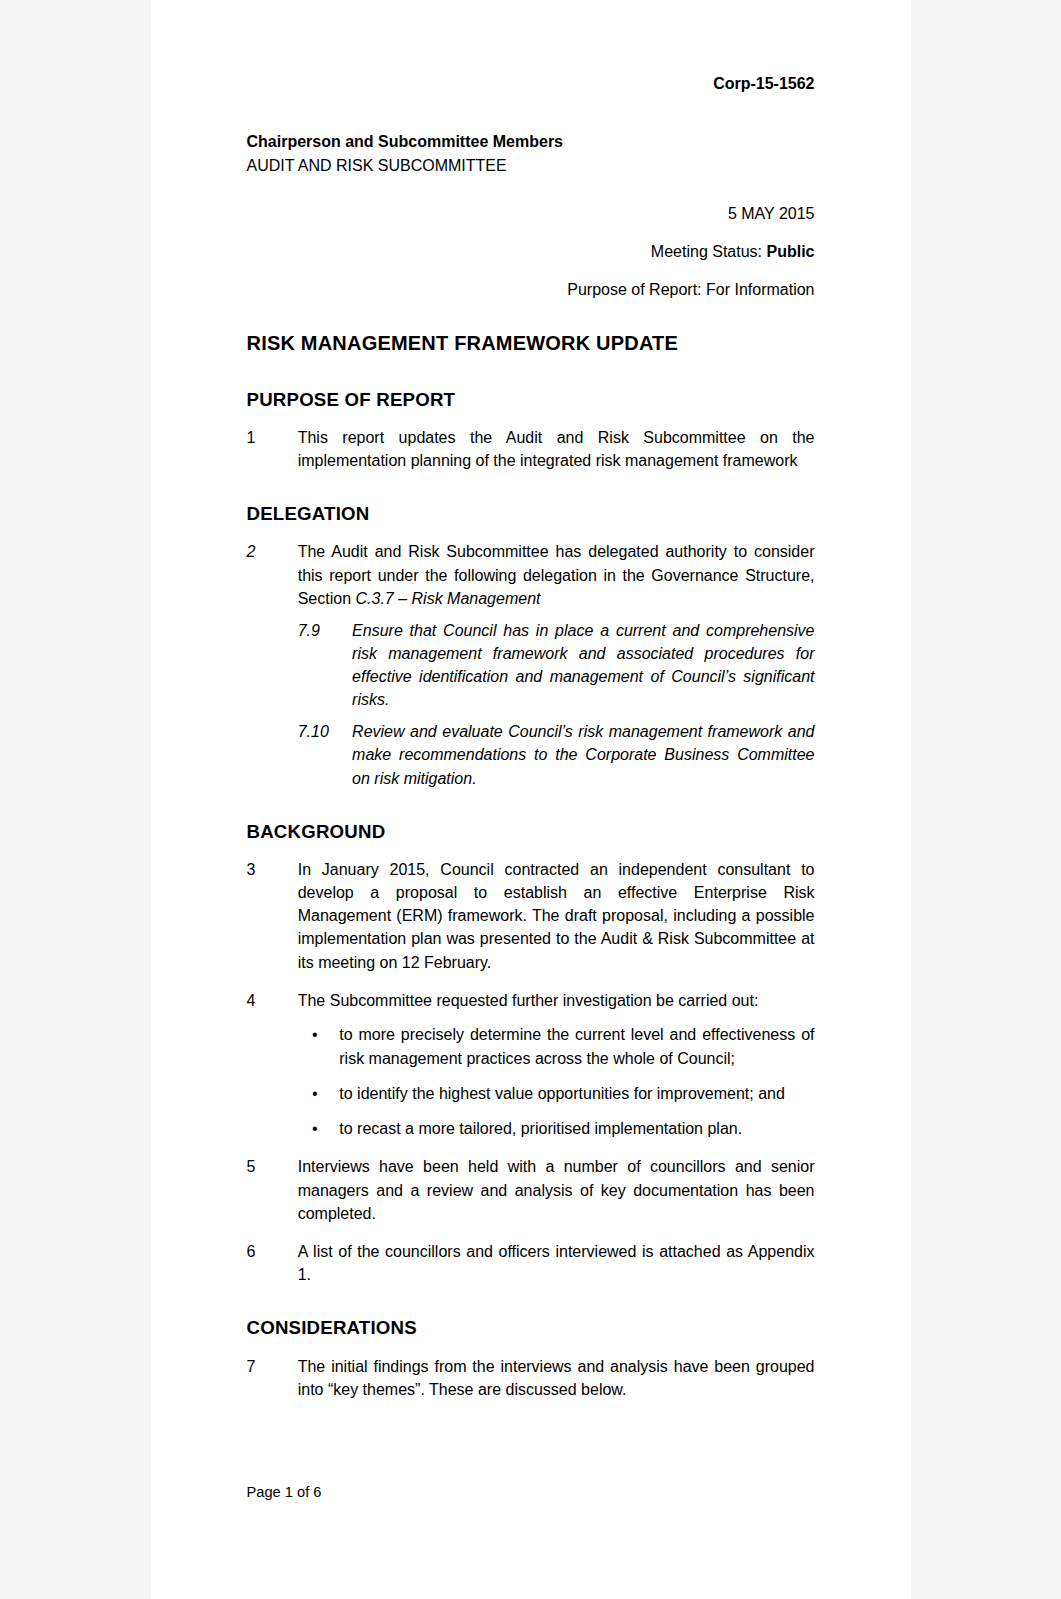Corp-15-1562
Chairperson and Subcommittee Members
AUDIT AND RISK SUBCOMMITTEE
5 MAY 2015
Meeting Status: Public
Purpose of Report: For Information
RISK MANAGEMENT FRAMEWORK UPDATE
PURPOSE OF REPORT
1 This report updates the Audit and Risk Subcommittee on the implementation planning of the integrated risk management framework
DELEGATION
2 The Audit and Risk Subcommittee has delegated authority to consider this report under the following delegation in the Governance Structure, Section C.3.7 – Risk Management
7.9 Ensure that Council has in place a current and comprehensive risk management framework and associated procedures for effective identification and management of Council’s significant risks.
7.10 Review and evaluate Council’s risk management framework and make recommendations to the Corporate Business Committee on risk mitigation.
BACKGROUND
3 In January 2015, Council contracted an independent consultant to develop a proposal to establish an effective Enterprise Risk Management (ERM) framework. The draft proposal, including a possible implementation plan was presented to the Audit & Risk Subcommittee at its meeting on 12 February.
4 The Subcommittee requested further investigation be carried out:
to more precisely determine the current level and effectiveness of risk management practices across the whole of Council;
to identify the highest value opportunities for improvement; and
to recast a more tailored, prioritised implementation plan.
5 Interviews have been held with a number of councillors and senior managers and a review and analysis of key documentation has been completed.
6 A list of the councillors and officers interviewed is attached as Appendix 1.
CONSIDERATIONS
7 The initial findings from the interviews and analysis have been grouped into “key themes”. These are discussed below.
Page 1 of 6